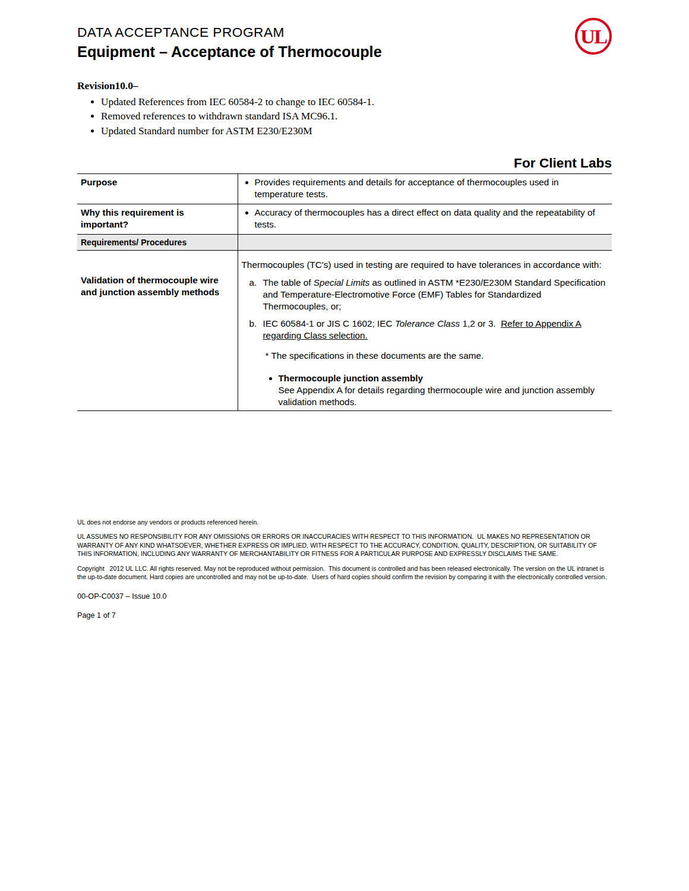UL
DATA ACCEPTANCE PROGRAM
Equipment – Acceptance of Thermocouple
Revision10.0–
Updated References from IEC 60584-2 to change to IEC 60584-1.
Removed references to withdrawn standard ISA MC96.1.
Updated Standard number for ASTM E230/E230M
For Client Labs
| Purpose | Provides requirements and details for acceptance of thermocouples used in temperature tests. |
| Why this requirement is important? | Accuracy of thermocouples has a direct effect on data quality and the repeatability of tests. |
| Requirements/ Procedures | |
| Validation of thermocouple wire and junction assembly methods | Thermocouples (TC's) used in testing are required to have tolerances in accordance with: The table of Special Limits as outlined in ASTM *E230/E230M Standard Specification and Temperature-Electromotive Force (EMF) Tables for Standardized Thermocouples, or; IEC 60584-1 or JIS C 1602; IEC Tolerance Class 1,2 or 3. Refer to Appendix A regarding Class selection. * The specifications in these documents are the same. Thermocouple junction assembly See Appendix A for details regarding thermocouple wire and junction assembly validation methods. |
UL does not endorse any vendors or products referenced herein.
UL ASSUMES NO RESPONSIBILITY FOR ANY OMISSIONS OR ERRORS OR INACCURACIES WITH RESPECT TO THIS INFORMATION. UL MAKES NO REPRESENTATION OR WARRANTY OF ANY KIND WHATSOEVER, WHETHER EXPRESS OR IMPLIED, WITH RESPECT TO THE ACCURACY, CONDITION, QUALITY, DESCRIPTION, OR SUITABILITY OF THIS INFORMATION, INCLUDING ANY WARRANTY OF MERCHANTABILITY OR FITNESS FOR A PARTICULAR PURPOSE AND EXPRESSLY DISCLAIMS THE SAME.
Copyright 2012 UL LLC. All rights reserved. May not be reproduced without permission. This document is controlled and has been released electronically. The version on the UL intranet is the up-to-date document. Hard copies are uncontrolled and may not be up-to-date. Users of hard copies should confirm the revision by comparing it with the electronically controlled version.
00-OP-C0037 – Issue 10.0
Page 1 of 7